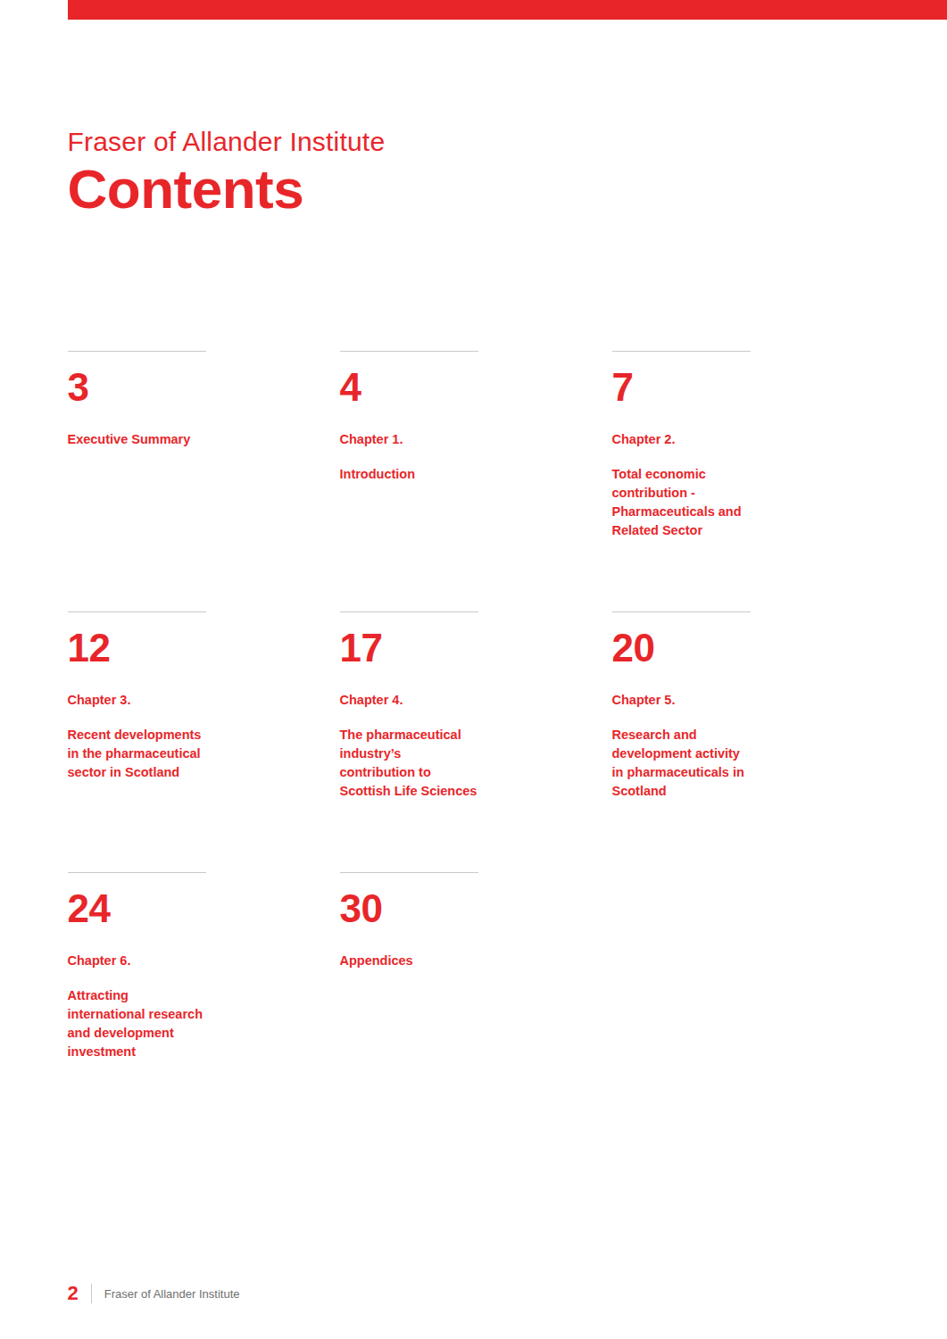Fraser of Allander Institute
Contents
3
Executive Summary
4
Chapter 1.
Introduction
7
Chapter 2.
Total economic contribution - Pharmaceuticals and Related Sector
12
Chapter 3.
Recent developments in the pharmaceutical sector in Scotland
17
Chapter 4.
The pharmaceutical industry’s contribution to Scottish Life Sciences
20
Chapter 5.
Research and development activity in pharmaceuticals in Scotland
24
Chapter 6.
Attracting international research and development investment
30
Appendices
2 Fraser of Allander Institute